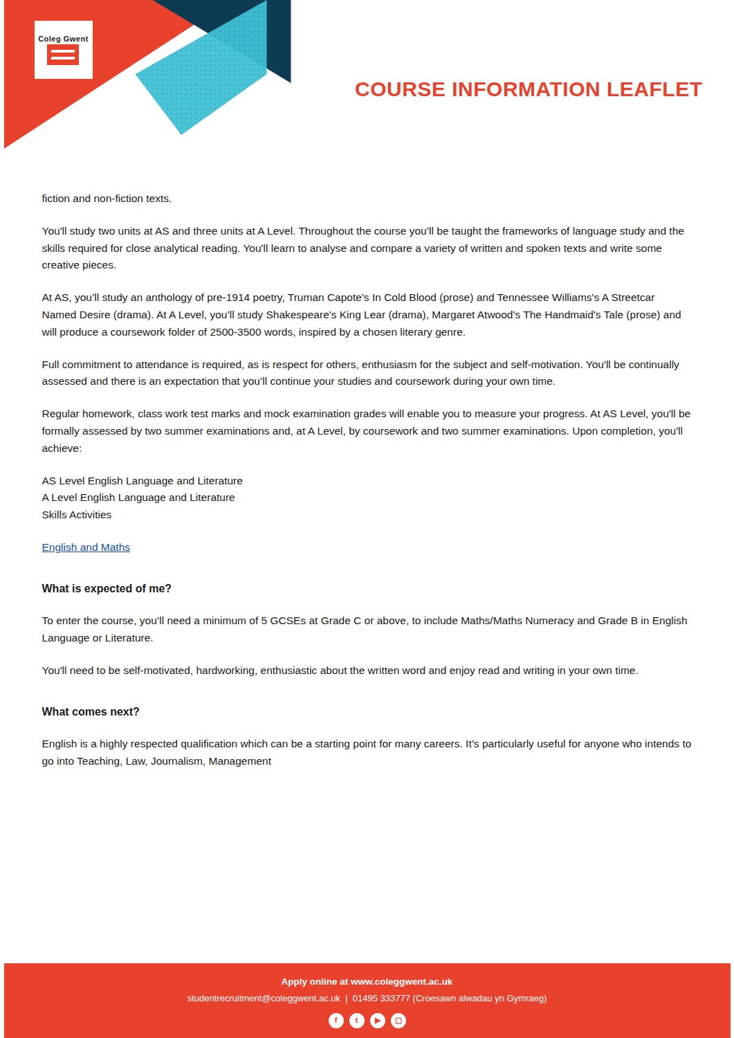Coleg Gwent
Course Information Leaflet
fiction and non-fiction texts.
You'll study two units at AS and three units at A Level. Throughout the course you’ll be taught the frameworks of language study and the skills required for close analytical reading. You'll learn to analyse and compare a variety of written and spoken texts and write some creative pieces.
At AS, you’ll study an anthology of pre-1914 poetry, Truman Capote's In Cold Blood (prose) and Tennessee Williams's A Streetcar Named Desire (drama). At A Level, you’ll study Shakespeare's King Lear (drama), Margaret Atwood's The Handmaid's Tale (prose) and will produce a coursework folder of 2500-3500 words, inspired by a chosen literary genre.
Full commitment to attendance is required, as is respect for others, enthusiasm for the subject and self-motivation. You'll be continually assessed and there is an expectation that you’ll continue your studies and coursework during your own time.
Regular homework, class work test marks and mock examination grades will enable you to measure your progress. At AS Level, you'll be formally assessed by two summer examinations and, at A Level, by coursework and two summer examinations. Upon completion, you'll achieve:
AS Level English Language and Literature A Level English Language and Literature Skills Activities
English and Maths
What is expected of me?
To enter the course, you’ll need a minimum of 5 GCSEs at Grade C or above, to include Maths/Maths Numeracy and Grade B in English Language or Literature.
You'll need to be self-motivated, hardworking, enthusiastic about the written word and enjoy read and writing in your own time.
What comes next?
English is a highly respected qualification which can be a starting point for many careers. It’s particularly useful for anyone who intends to go into Teaching, Law, Journalism, Management
Apply online at www.coleggwent.ac.uk
studentrecruitment@coleggwent.ac.uk | 01495 333777 (Croesawn alwadau yn Gymraeg)
f t ▶ ▢